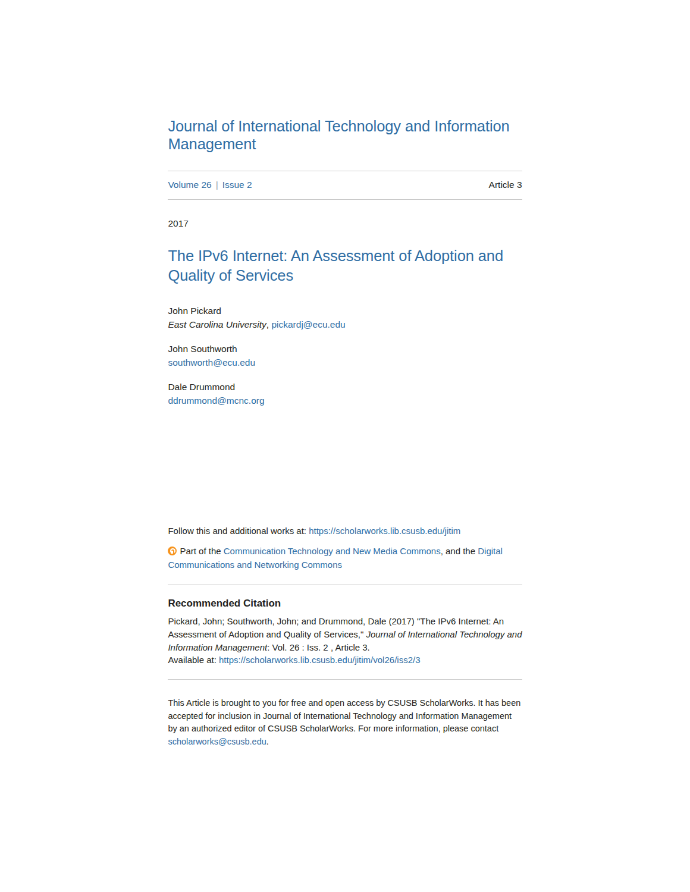Journal of International Technology and Information Management
Volume 26|Issue 2
Article 3
2017
The IPv6 Internet: An Assessment of Adoption and Quality of Services
John Pickard East Carolina University, pickardj@ecu.edu
John Southworth southworth@ecu.edu
Dale Drummond ddrummond@mcnc.org
Follow this and additional works at: https://scholarworks.lib.csusb.edu/jitim
Part of the Communication Technology and New Media Commons, and the Digital Communications and Networking Commons
Recommended Citation
Pickard, John; Southworth, John; and Drummond, Dale (2017) "The IPv6 Internet: An Assessment of Adoption and Quality of Services," Journal of International Technology and Information Management: Vol. 26 : Iss. 2 , Article 3.
Available at: https://scholarworks.lib.csusb.edu/jitim/vol26/iss2/3
This Article is brought to you for free and open access by CSUSB ScholarWorks. It has been accepted for inclusion in Journal of International Technology and Information Management by an authorized editor of CSUSB ScholarWorks. For more information, please contact scholarworks@csusb.edu.